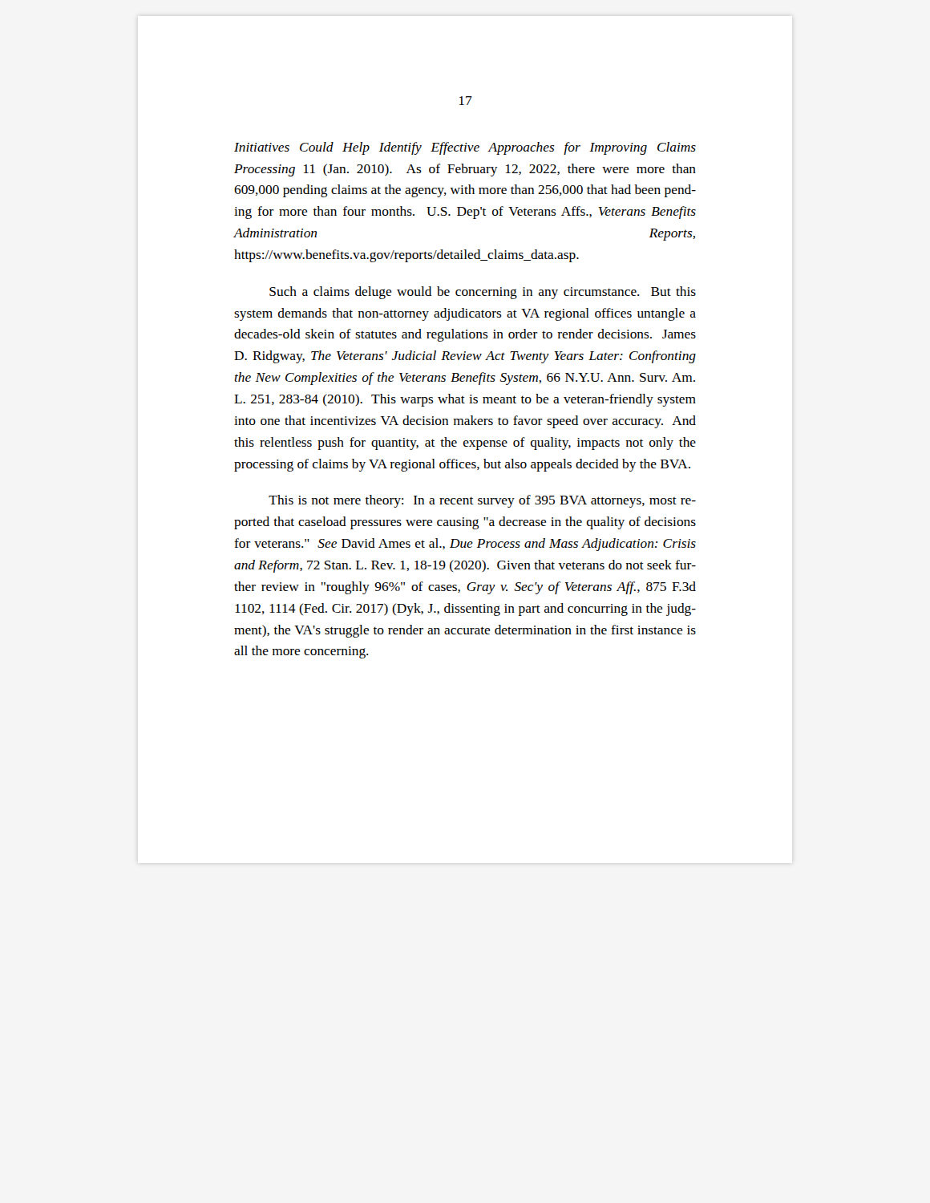17
Initiatives Could Help Identify Effective Approaches for Improving Claims Processing 11 (Jan. 2010). As of February 12, 2022, there were more than 609,000 pending claims at the agency, with more than 256,000 that had been pending for more than four months. U.S. Dep't of Veterans Affs., Veterans Benefits Administration Reports, https://www.benefits.va.gov/reports/detailed_claims_data.asp.
Such a claims deluge would be concerning in any circumstance. But this system demands that non-attorney adjudicators at VA regional offices untangle a decades-old skein of statutes and regulations in order to render decisions. James D. Ridgway, The Veterans' Judicial Review Act Twenty Years Later: Confronting the New Complexities of the Veterans Benefits System, 66 N.Y.U. Ann. Surv. Am. L. 251, 283-84 (2010). This warps what is meant to be a veteran-friendly system into one that incentivizes VA decision makers to favor speed over accuracy. And this relentless push for quantity, at the expense of quality, impacts not only the processing of claims by VA regional offices, but also appeals decided by the BVA.
This is not mere theory: In a recent survey of 395 BVA attorneys, most reported that caseload pressures were causing "a decrease in the quality of decisions for veterans." See David Ames et al., Due Process and Mass Adjudication: Crisis and Reform, 72 Stan. L. Rev. 1, 18-19 (2020). Given that veterans do not seek further review in "roughly 96%" of cases, Gray v. Sec'y of Veterans Aff., 875 F.3d 1102, 1114 (Fed. Cir. 2017) (Dyk, J., dissenting in part and concurring in the judgment), the VA's struggle to render an accurate determination in the first instance is all the more concerning.